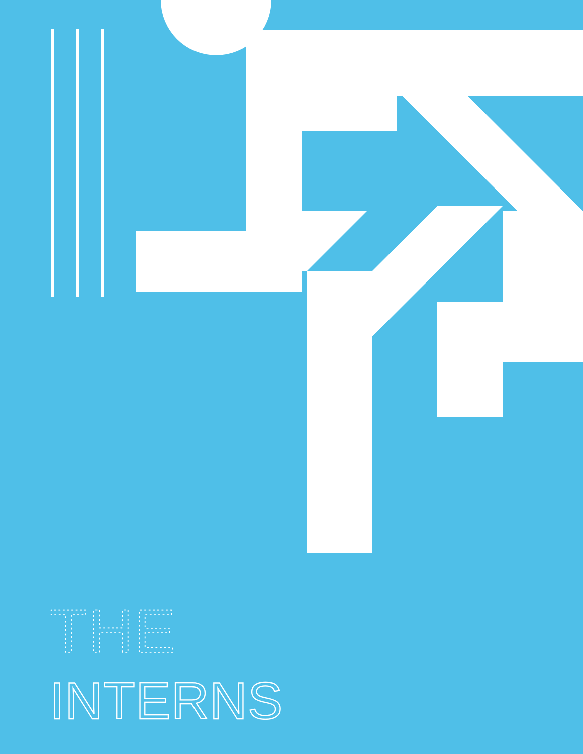THE INTERNS
By Richard Goldfarb